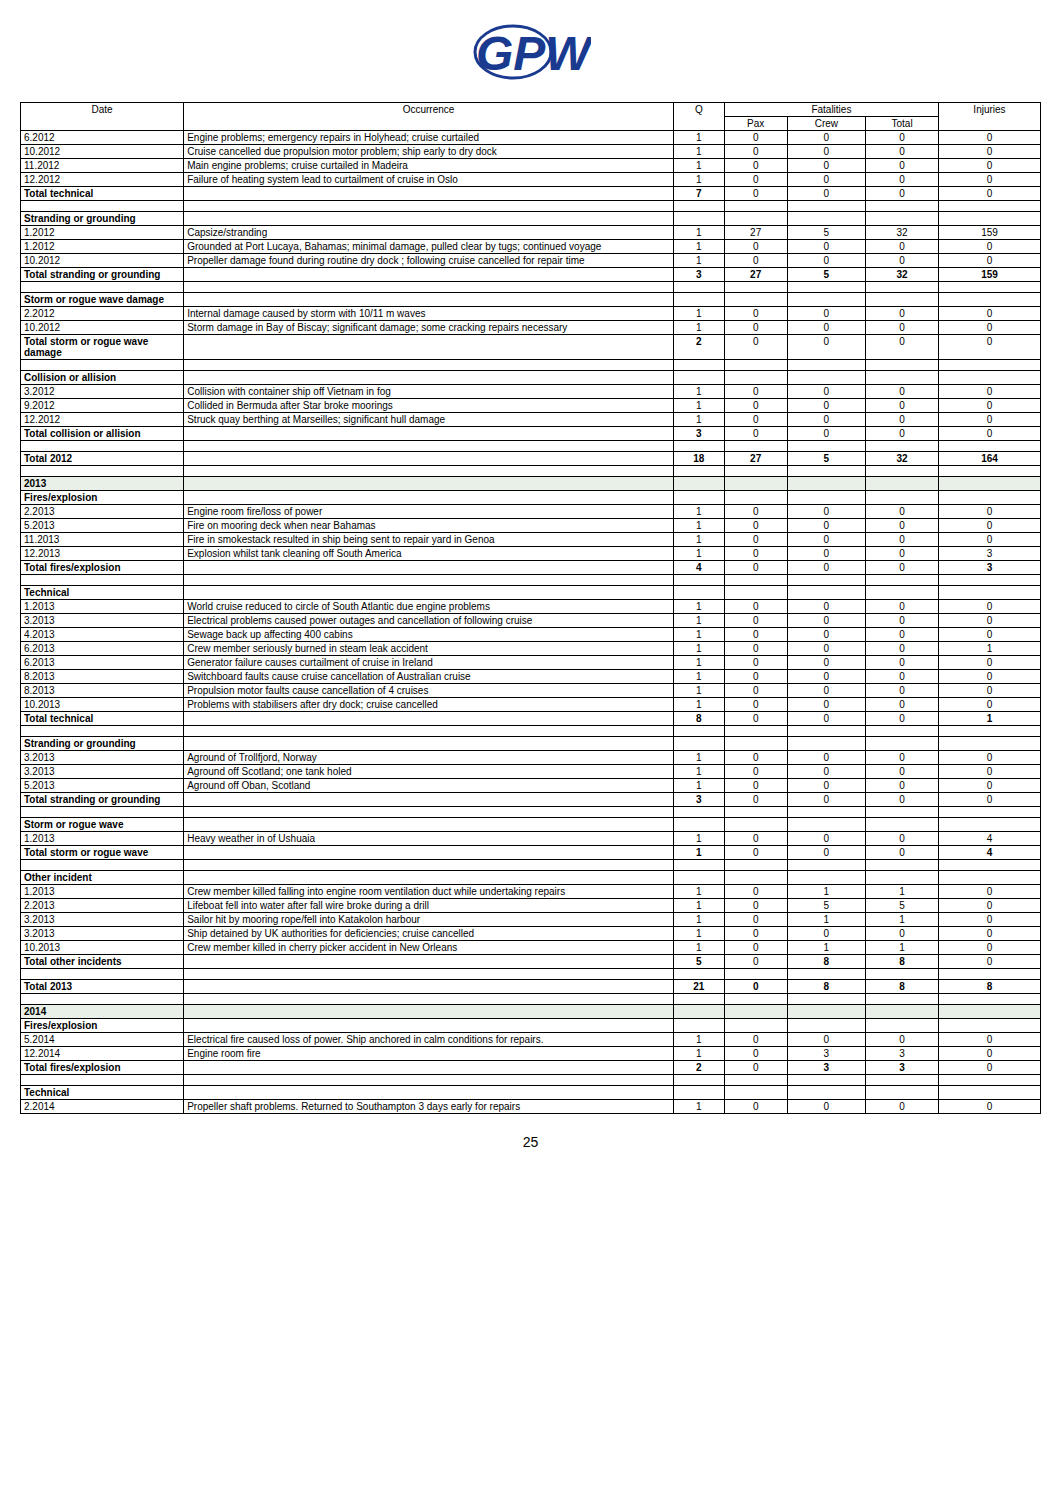GPW
| Date | Occurrence | Q | Fatalities | Injuries |
| --- | --- | --- | --- | --- |
| Pax | Crew | Total |
| 6.2012 | Engine problems; emergency repairs in Holyhead; cruise curtailed | 1 | 0 | 0 | 0 | 0 |
| 10.2012 | Cruise cancelled due propulsion motor problem; ship early to dry dock | 1 | 0 | 0 | 0 | 0 |
| 11.2012 | Main engine problems; cruise curtailed in Madeira | 1 | 0 | 0 | 0 | 0 |
| 12.2012 | Failure of heating system lead to curtailment of cruise in Oslo | 1 | 0 | 0 | 0 | 0 |
| Total technical | | 7 | 0 | 0 | 0 | 0 |
| Stranding or grounding | | | | | | |
| 1.2012 | Capsize/stranding | 1 | 27 | 5 | 32 | 159 |
| 1.2012 | Grounded at Port Lucaya, Bahamas; minimal damage, pulled clear by tugs; continued voyage | 1 | 0 | 0 | 0 | 0 |
| 10.2012 | Propeller damage found during routine dry dock ; following cruise cancelled for repair time | 1 | 0 | 0 | 0 | 0 |
| Total stranding or grounding | | 3 | 27 | 5 | 32 | 159 |
| Storm or rogue wave damage | | | | | | |
| 2.2012 | Internal damage caused by storm with 10/11 m waves | 1 | 0 | 0 | 0 | 0 |
| 10.2012 | Storm damage in Bay of Biscay; significant damage; some cracking repairs necessary | 1 | 0 | 0 | 0 | 0 |
| Total storm or rogue wave damage | | 2 | 0 | 0 | 0 | 0 |
| Collision or allision | | | | | | |
| 3.2012 | Collision with container ship off Vietnam in fog | 1 | 0 | 0 | 0 | 0 |
| 9.2012 | Collided in Bermuda after Star broke moorings | 1 | 0 | 0 | 0 | 0 |
| 12.2012 | Struck quay berthing at Marseilles; significant hull damage | 1 | 0 | 0 | 0 | 0 |
| Total collision or allision | | 3 | 0 | 0 | 0 | 0 |
| Total 2012 | | 18 | 27 | 5 | 32 | 164 |
| 2013 | | | | | | |
| Fires/explosion | | | | | | |
| 2.2013 | Engine room fire/loss of power | 1 | 0 | 0 | 0 | 0 |
| 5.2013 | Fire on mooring deck when near Bahamas | 1 | 0 | 0 | 0 | 0 |
| 11.2013 | Fire in smokestack resulted in ship being sent to repair yard in Genoa | 1 | 0 | 0 | 0 | 0 |
| 12.2013 | Explosion whilst tank cleaning off South America | 1 | 0 | 0 | 0 | 3 |
| Total fires/explosion | | 4 | 0 | 0 | 0 | 3 |
| Technical | | | | | | |
| 1.2013 | World cruise reduced to circle of South Atlantic due engine problems | 1 | 0 | 0 | 0 | 0 |
| 3.2013 | Electrical problems caused power outages and cancellation of following cruise | 1 | 0 | 0 | 0 | 0 |
| 4.2013 | Sewage back up affecting 400 cabins | 1 | 0 | 0 | 0 | 0 |
| 6.2013 | Crew member seriously burned in steam leak accident | 1 | 0 | 0 | 0 | 1 |
| 6.2013 | Generator failure causes curtailment of cruise in Ireland | 1 | 0 | 0 | 0 | 0 |
| 8.2013 | Switchboard faults cause cruise cancellation of Australian cruise | 1 | 0 | 0 | 0 | 0 |
| 8.2013 | Propulsion motor faults cause cancellation of 4 cruises | 1 | 0 | 0 | 0 | 0 |
| 10.2013 | Problems with stabilisers after dry dock; cruise cancelled | 1 | 0 | 0 | 0 | 0 |
| Total technical | | 8 | 0 | 0 | 0 | 1 |
| Stranding or grounding | | | | | | |
| 3.2013 | Aground of Trollfjord, Norway | 1 | 0 | 0 | 0 | 0 |
| 3.2013 | Aground off Scotland; one tank holed | 1 | 0 | 0 | 0 | 0 |
| 5.2013 | Aground off Oban, Scotland | 1 | 0 | 0 | 0 | 0 |
| Total stranding or grounding | | 3 | 0 | 0 | 0 | 0 |
| Storm or rogue wave | | | | | | |
| 1.2013 | Heavy weather in of Ushuaia | 1 | 0 | 0 | 0 | 4 |
| Total storm or rogue wave | | 1 | 0 | 0 | 0 | 4 |
| Other incident | | | | | | |
| 1.2013 | Crew member killed falling into engine room ventilation duct while undertaking repairs | 1 | 0 | 1 | 1 | 0 |
| 2.2013 | Lifeboat fell into water after fall wire broke during a drill | 1 | 0 | 5 | 5 | 0 |
| 3.2013 | Sailor hit by mooring rope/fell into Katakolon harbour | 1 | 0 | 1 | 1 | 0 |
| 3.2013 | Ship detained by UK authorities for deficiencies; cruise cancelled | 1 | 0 | 0 | 0 | 0 |
| 10.2013 | Crew member killed in cherry picker accident in New Orleans | 1 | 0 | 1 | 1 | 0 |
| Total other incidents | | 5 | 0 | 8 | 8 | 0 |
| Total 2013 | | 21 | 0 | 8 | 8 | 8 |
| 2014 | | | | | | |
| Fires/explosion | | | | | | |
| 5.2014 | Electrical fire caused loss of power. Ship anchored in calm conditions for repairs. | 1 | 0 | 0 | 0 | 0 |
| 12.2014 | Engine room fire | 1 | 0 | 3 | 3 | 0 |
| Total fires/explosion | | 2 | 0 | 3 | 3 | 0 |
| Technical | | | | | | |
| 2.2014 | Propeller shaft problems. Returned to Southampton 3 days early for repairs | 1 | 0 | 0 | 0 | 0 |
25